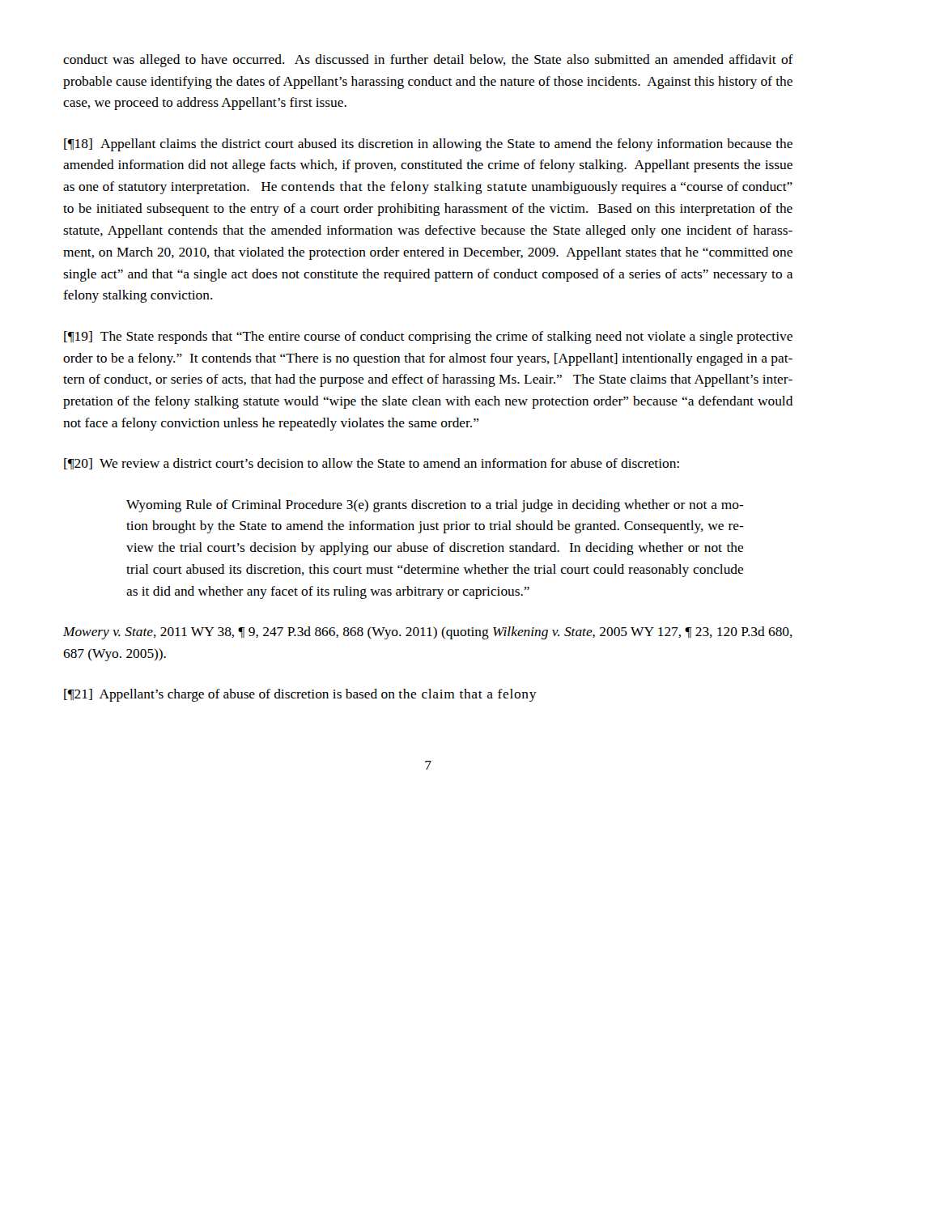conduct was alleged to have occurred. As discussed in further detail below, the State also submitted an amended affidavit of probable cause identifying the dates of Appellant’s harassing conduct and the nature of those incidents. Against this history of the case, we proceed to address Appellant’s first issue.
[¶18] Appellant claims the district court abused its discretion in allowing the State to amend the felony information because the amended information did not allege facts which, if proven, constituted the crime of felony stalking. Appellant presents the issue as one of statutory interpretation. He contends that the felony stalking statute unambiguously requires a “course of conduct” to be initiated subsequent to the entry of a court order prohibiting harassment of the victim. Based on this interpretation of the statute, Appellant contends that the amended information was defective because the State alleged only one incident of harassment, on March 20, 2010, that violated the protection order entered in December, 2009. Appellant states that he “committed one single act” and that “a single act does not constitute the required pattern of conduct composed of a series of acts” necessary to a felony stalking conviction.
[¶19] The State responds that “The entire course of conduct comprising the crime of stalking need not violate a single protective order to be a felony.” It contends that “There is no question that for almost four years, [Appellant] intentionally engaged in a pattern of conduct, or series of acts, that had the purpose and effect of harassing Ms. Leair.” The State claims that Appellant’s interpretation of the felony stalking statute would “wipe the slate clean with each new protection order” because “a defendant would not face a felony conviction unless he repeatedly violates the same order.”
[¶20] We review a district court’s decision to allow the State to amend an information for abuse of discretion:
Wyoming Rule of Criminal Procedure 3(e) grants discretion to a trial judge in deciding whether or not a motion brought by the State to amend the information just prior to trial should be granted. Consequently, we review the trial court’s decision by applying our abuse of discretion standard. In deciding whether or not the trial court abused its discretion, this court must “determine whether the trial court could reasonably conclude as it did and whether any facet of its ruling was arbitrary or capricious.”
Mowery v. State, 2011 WY 38, ¶ 9, 247 P.3d 866, 868 (Wyo. 2011) (quoting Wilkening v. State, 2005 WY 127, ¶ 23, 120 P.3d 680, 687 (Wyo. 2005)).
[¶21] Appellant’s charge of abuse of discretion is based on the claim that a felony
7